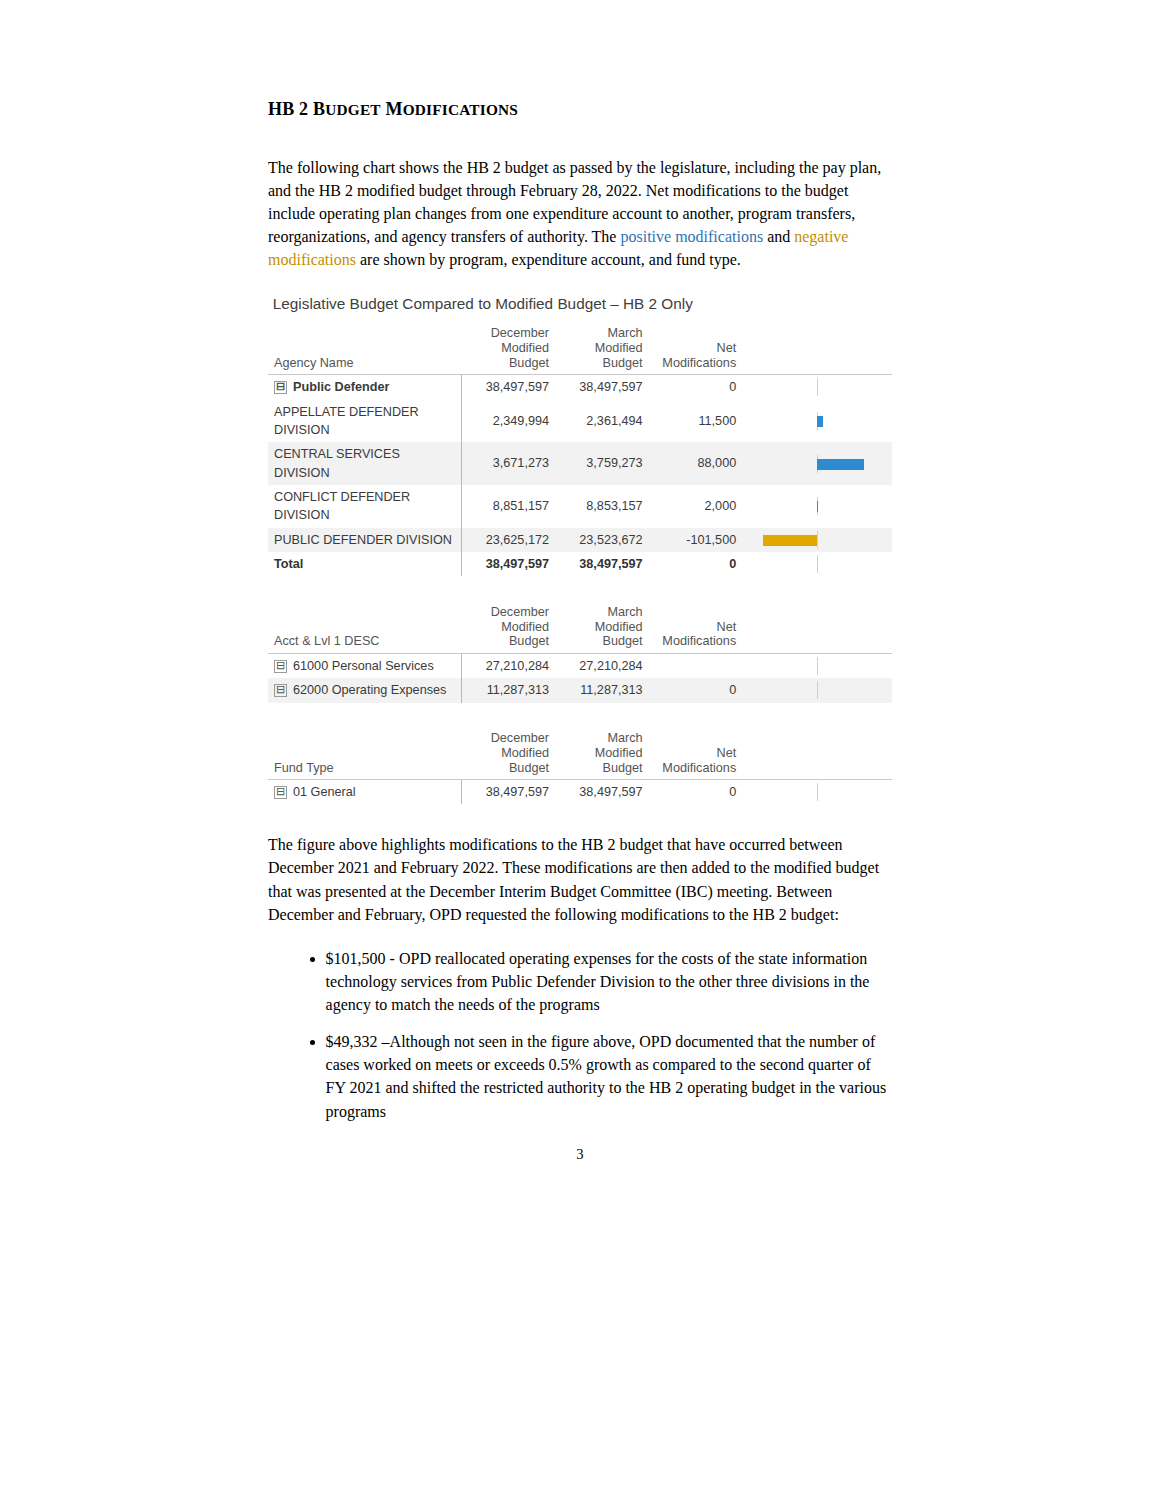HB 2 BUDGET MODIFICATIONS
The following chart shows the HB 2 budget as passed by the legislature, including the pay plan, and the HB 2 modified budget through February 28, 2022. Net modifications to the budget include operating plan changes from one expenditure account to another, program transfers, reorganizations, and agency transfers of authority. The positive modifications and negative modifications are shown by program, expenditure account, and fund type.
Legislative Budget Compared to Modified Budget – HB 2 Only
| Agency Name | December Modified Budget | March Modified Budget | Net Modifications | |
| --- | --- | --- | --- | --- |
| ⊟ Public Defender | 38,497,597 | 38,497,597 | 0 | |
| APPELLATE DEFENDER DIVISION | 2,349,994 | 2,361,494 | 11,500 | |
| CENTRAL SERVICES DIVISION | 3,671,273 | 3,759,273 | 88,000 | |
| CONFLICT DEFENDER DIVISION | 8,851,157 | 8,853,157 | 2,000 | |
| PUBLIC DEFENDER DIVISION | 23,625,172 | 23,523,672 | -101,500 | |
| Total | 38,497,597 | 38,497,597 | 0 | |
| Acct & Lvl 1 DESC | December Modified Budget | March Modified Budget | Net Modifications | |
| --- | --- | --- | --- | --- |
| ⊟ 61000 Personal Services | 27,210,284 | 27,210,284 | | |
| ⊟ 62000 Operating Expenses | 11,287,313 | 11,287,313 | 0 | |
| Fund Type | December Modified Budget | March Modified Budget | Net Modifications | |
| --- | --- | --- | --- | --- |
| ⊟ 01 General | 38,497,597 | 38,497,597 | 0 | |
The figure above highlights modifications to the HB 2 budget that have occurred between December 2021 and February 2022. These modifications are then added to the modified budget that was presented at the December Interim Budget Committee (IBC) meeting. Between December and February, OPD requested the following modifications to the HB 2 budget:
$101,500 - OPD reallocated operating expenses for the costs of the state information technology services from Public Defender Division to the other three divisions in the agency to match the needs of the programs
$49,332 –Although not seen in the figure above, OPD documented that the number of cases worked on meets or exceeds 0.5% growth as compared to the second quarter of FY 2021 and shifted the restricted authority to the HB 2 operating budget in the various programs
3